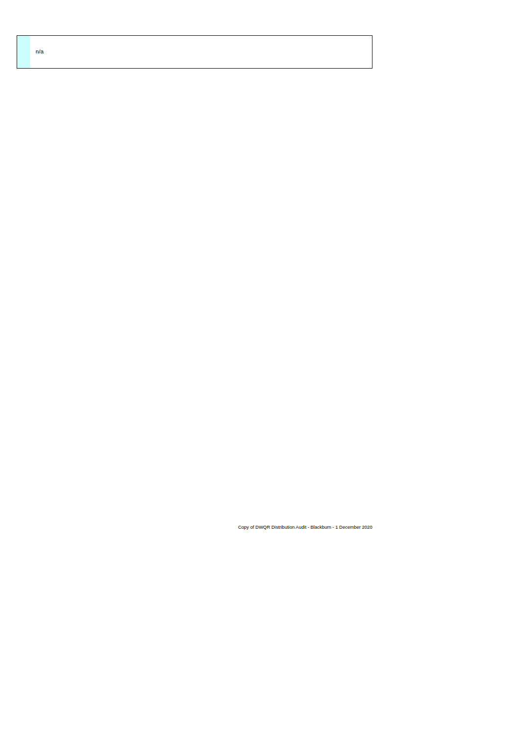n/a
Copy of DWQR Distribution Audit - Blackburn - 1 December 2020